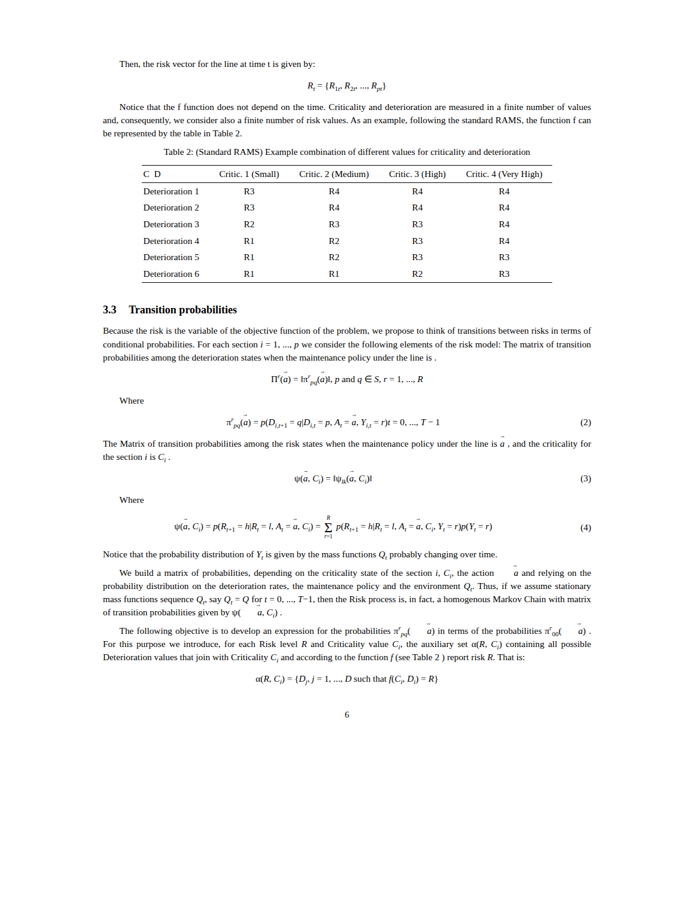Then, the risk vector for the line at time t is given by:
Rt = {R1t, R2t, ..., Rpt}
Notice that the f function does not depend on the time. Criticality and deterioration are measured in a finite number of values and, consequently, we consider also a finite number of risk values. As an example, following the standard RAMS, the function f can be represented by the table in Table 2.
Table 2: (Standard RAMS) Example combination of different values for criticality and deterioration
| C D | Critic. 1 (Small) | Critic. 2 (Medium) | Critic. 3 (High) | Critic. 4 (Very High) |
| --- | --- | --- | --- | --- |
| Deterioration 1 | R3 | R4 | R4 | R4 |
| Deterioration 2 | R3 | R4 | R4 | R4 |
| Deterioration 3 | R2 | R3 | R3 | R4 |
| Deterioration 4 | R1 | R2 | R3 | R4 |
| Deterioration 5 | R1 | R2 | R3 | R3 |
| Deterioration 6 | R1 | R1 | R2 | R3 |
3.3 Transition probabilities
Because the risk is the variable of the objective function of the problem, we propose to think of transitions between risks in terms of conditional probabilities. For each section i = 1, ..., p we consider the following elements of the risk model: The matrix of transition probabilities among the deterioration states when the maintenance policy under the line is .
Πr(a) = ‖πrpq(a)‖, p and q ∈ S, r = 1, ..., R
Where
πrpq(a) = p(Di,t+1 = q|Di,t = p, At = a, Yi,t = r)t = 0, ..., T − 1
(2)
The Matrix of transition probabilities among the risk states when the maintenance policy under the line is a , and the criticality for the section i is Ci .
ψ(a, Ci) = ‖ψlk(a, Ci)‖
(3)
Where
ψ(a, Ci) = p(Rt+1 = h|Rt = l, At = a, Ci) = RΣr=1 p(Rt+1 = h|Rt = l, At = a, Ci, Yt = r)p(Yt = r)
(4)
Notice that the probability distribution of Yt is given by the mass functions Qt probably changing over time.
We build a matrix of probabilities, depending on the criticality state of the section i, Ci, the action a and relying on the probability distribution on the deterioration rates, the maintenance policy and the environment Qt. Thus, if we assume stationary mass functions sequence Qt, say Qt = Q for t = 0, ..., T−1, then the Risk process is, in fact, a homogenous Markov Chain with matrix of transition probabilities given by ψ(a, Ci) .
The following objective is to develop an expression for the probabilities πrpq(a) in terms of the probabilities πr00(a) . For this purpose we introduce, for each Risk level R and Criticality value Ci, the auxiliary set α(R, Ci) containing all possible Deterioration values that join with Criticality Ci and according to the function f (see Table 2 ) report risk R. That is:
α(R, Ci) = {Dj, j = 1, ..., D such that f(Ci, Di) = R}
6